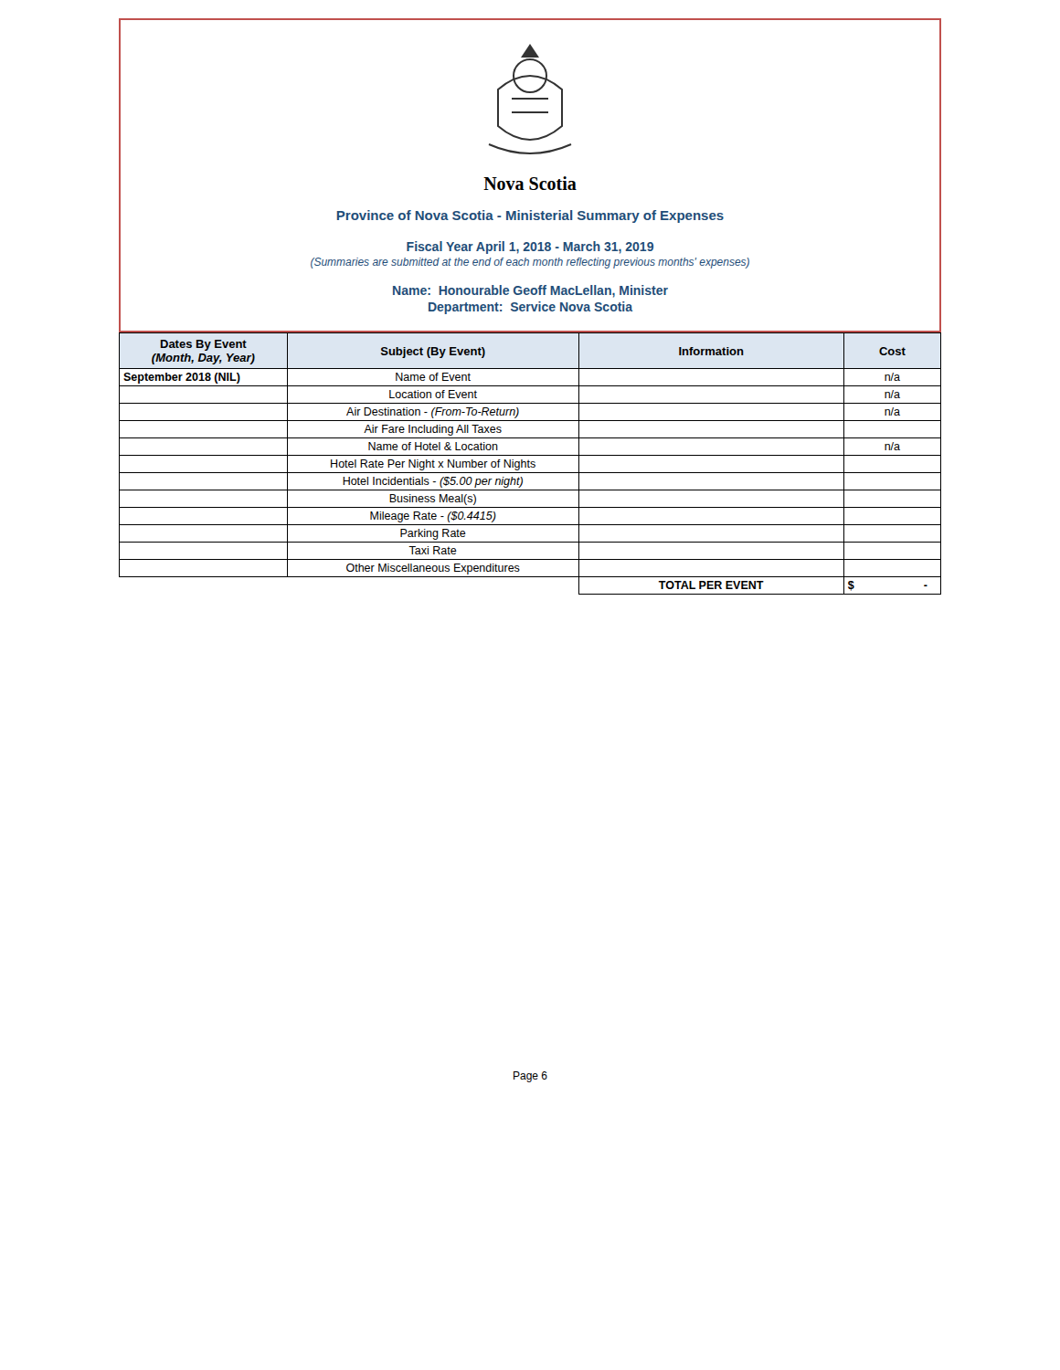Nova Scotia
Province of Nova Scotia - Ministerial Summary of Expenses
Fiscal Year April 1, 2018 - March 31, 2019
(Summaries are submitted at the end of each month reflecting previous months' expenses)
Name: Honourable Geoff MacLellan, Minister
Department: Service Nova Scotia
| Dates By Event (Month, Day, Year) | Subject (By Event) | Information | Cost |
| --- | --- | --- | --- |
| September 2018 (NIL) | Name of Event | | n/a |
| | Location of Event | | n/a |
| | Air Destination - (From-To-Return) | | n/a |
| | Air Fare Including All Taxes | | |
| | Name of Hotel & Location | | n/a |
| | Hotel Rate Per Night x Number of Nights | | |
| | Hotel Incidentials - ($5.00 per night) | | |
| | Business Meal(s) | | |
| | Mileage Rate - ($0.4415) | | |
| | Parking Rate | | |
| | Taxi Rate | | |
| | Other Miscellaneous Expenditures | | |
| | | TOTAL PER EVENT | $ - |
Page 6